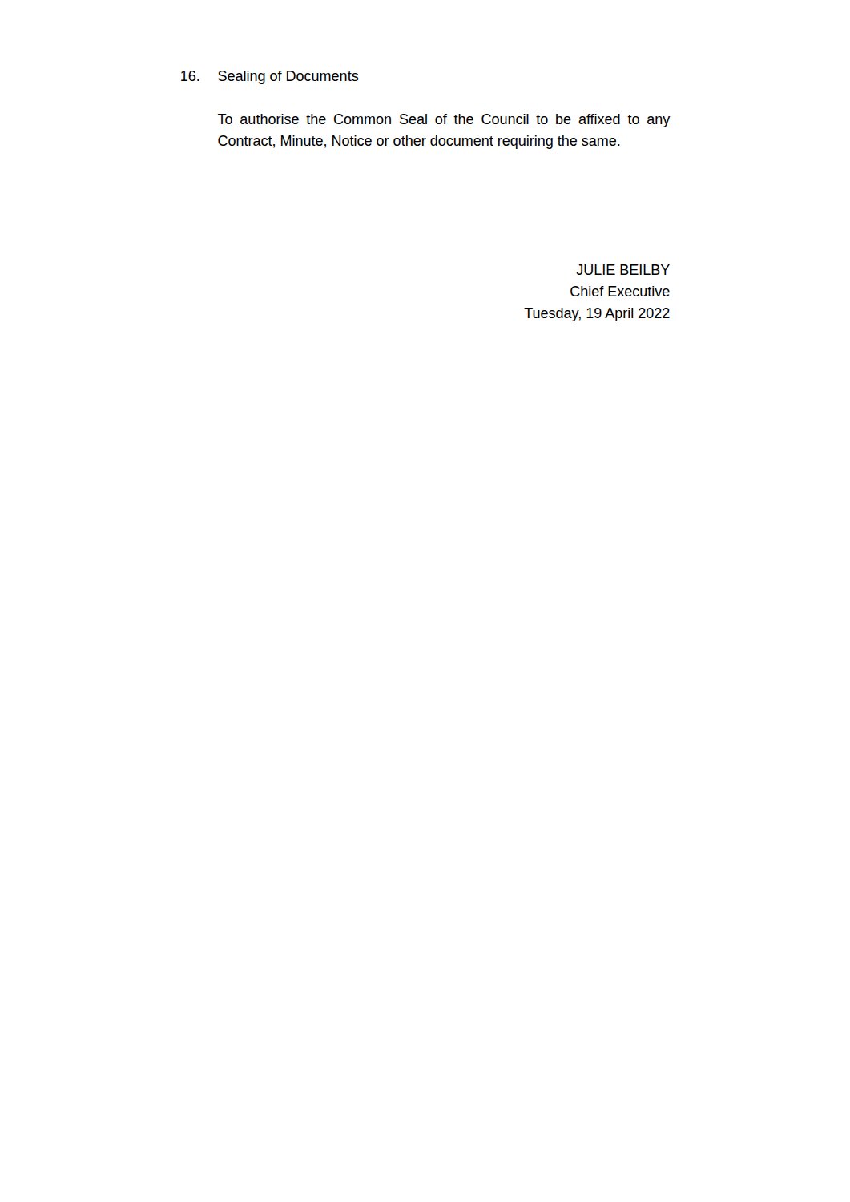16.
Sealing of Documents
To authorise the Common Seal of the Council to be affixed to any Contract, Minute, Notice or other document requiring the same.
JULIE BEILBY
Chief Executive
Tuesday, 19 April 2022